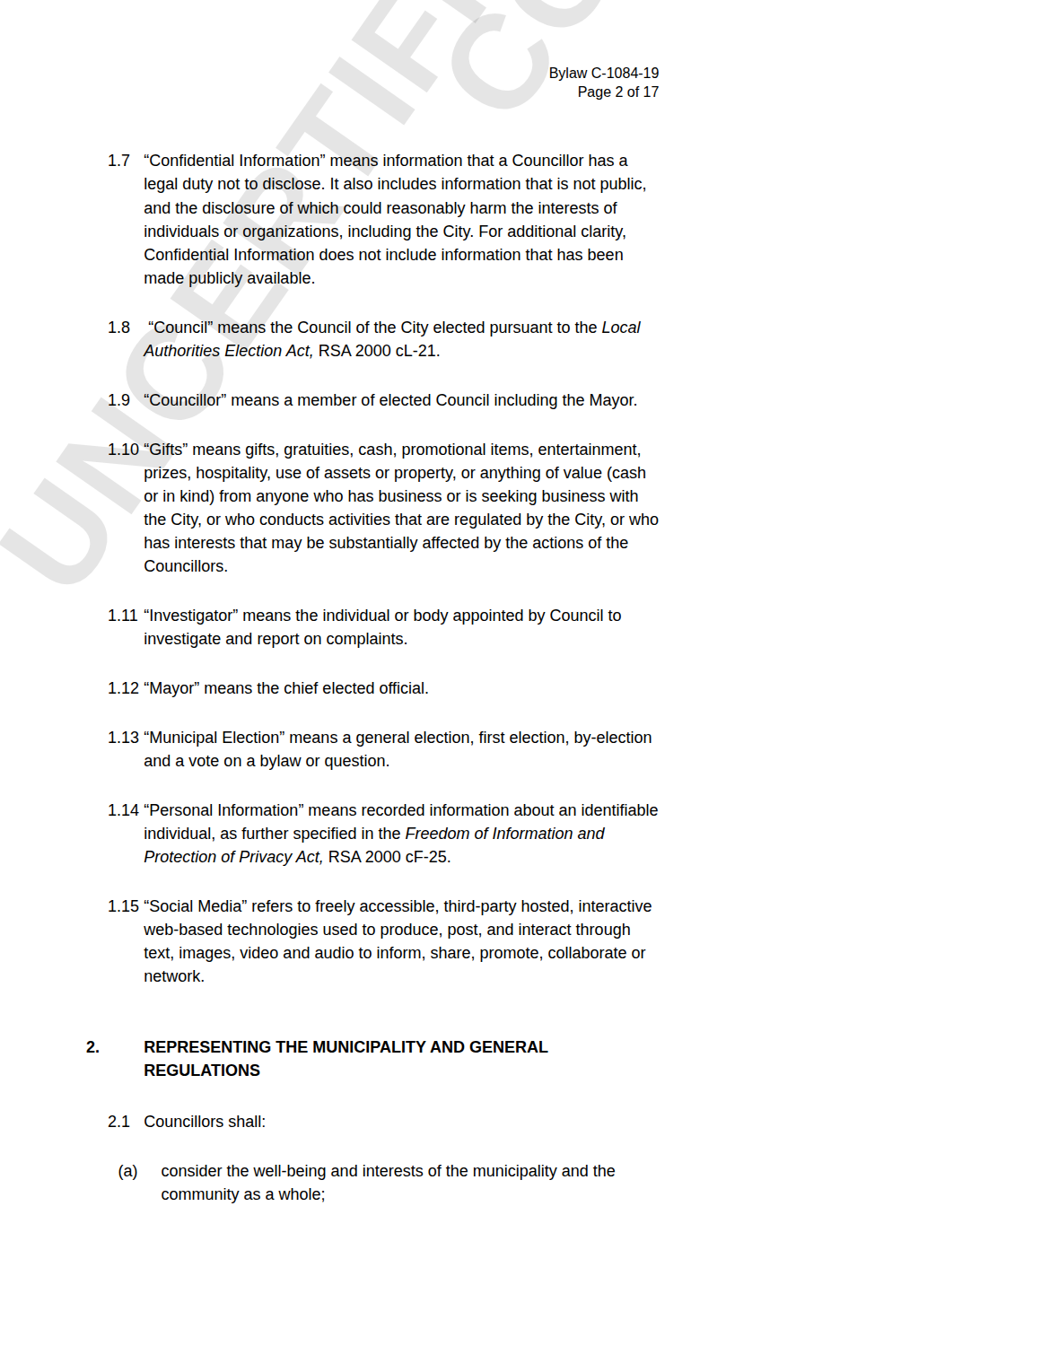COPY UNCERTIFIED
Bylaw C-1084-19
Page 2 of 17
1.7
“Confidential Information” means information that a Councillor has a legal duty not to disclose. It also includes information that is not public, and the disclosure of which could reasonably harm the interests of individuals or organizations, including the City. For additional clarity, Confidential Information does not include information that has been made publicly available.
1.8
“Council” means the Council of the City elected pursuant to the Local Authorities Election Act, RSA 2000 cL-21.
1.9
“Councillor” means a member of elected Council including the Mayor.
1.10
“Gifts” means gifts, gratuities, cash, promotional items, entertainment, prizes, hospitality, use of assets or property, or anything of value (cash or in kind) from anyone who has business or is seeking business with the City, or who conducts activities that are regulated by the City, or who has interests that may be substantially affected by the actions of the Councillors.
1.11
“Investigator” means the individual or body appointed by Council to investigate and report on complaints.
1.12
“Mayor” means the chief elected official.
1.13
“Municipal Election” means a general election, first election, by-election and a vote on a bylaw or question.
1.14
“Personal Information” means recorded information about an identifiable individual, as further specified in the Freedom of Information and Protection of Privacy Act, RSA 2000 cF-25.
1.15
“Social Media” refers to freely accessible, third-party hosted, interactive web-based technologies used to produce, post, and interact through text, images, video and audio to inform, share, promote, collaborate or network.
2.
REPRESENTING THE MUNICIPALITY AND GENERAL REGULATIONS
2.1
Councillors shall:
(a)
consider the well-being and interests of the municipality and the community as a whole;